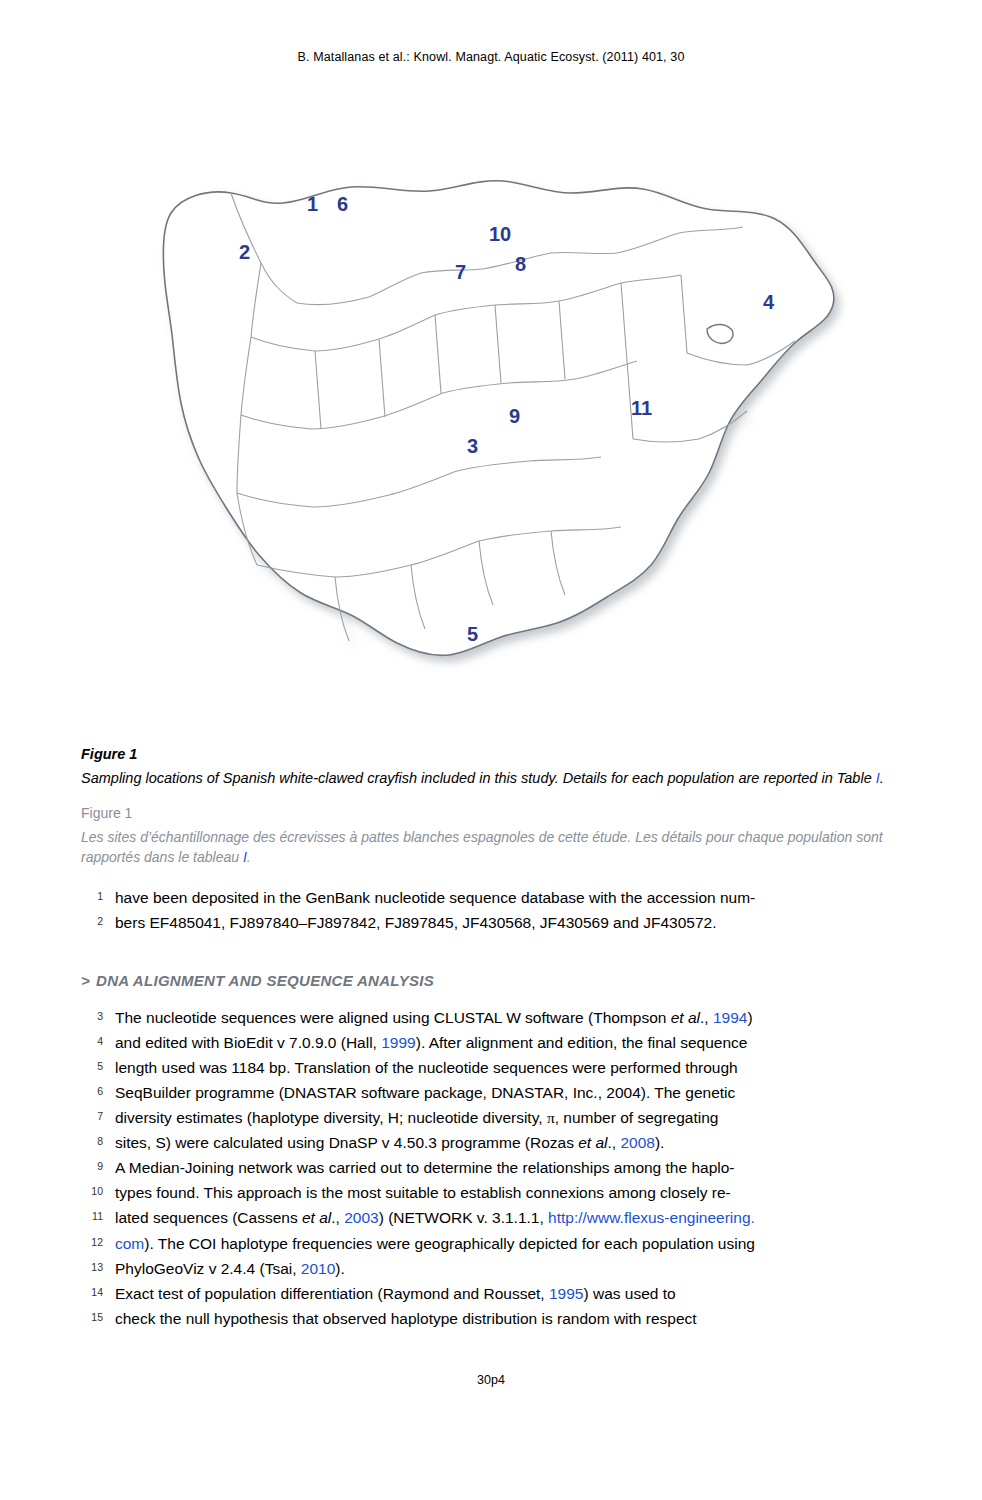B. Matallanas et al.: Knowl. Managt. Aquatic Ecosyst. (2011) 401, 30
1 6 2 10 8 7 4 11 9 3 5
Figure 1
Sampling locations of Spanish white-clawed crayfish included in this study. Details for each population are reported in Table I.
Figure 1
Les sites d’échantillonnage des écrevisses à pattes blanches espagnoles de cette étude. Les détails pour chaque population sont rapportés dans le tableau I.
have been deposited in the GenBank nucleotide sequence database with the accession num-
bers EF485041, FJ897840–FJ897842, FJ897845, JF430568, JF430569 and JF430572.
>DNA ALIGNMENT AND SEQUENCE ANALYSIS
The nucleotide sequences were aligned using CLUSTAL W software (Thompson et al., 1994)
and edited with BioEdit v 7.0.9.0 (Hall, 1999). After alignment and edition, the final sequence
length used was 1184 bp. Translation of the nucleotide sequences were performed through
SeqBuilder programme (DNASTAR software package, DNASTAR, Inc., 2004). The genetic
diversity estimates (haplotype diversity, H; nucleotide diversity, π, number of segregating
sites, S) were calculated using DnaSP v 4.50.3 programme (Rozas et al., 2008).
A Median-Joining network was carried out to determine the relationships among the haplo-
types found. This approach is the most suitable to establish connexions among closely re-
lated sequences (Cassens et al., 2003) (NETWORK v. 3.1.1.1, http://www.flexus-engineering.
com). The COI haplotype frequencies were geographically depicted for each population using
PhyloGeoViz v 2.4.4 (Tsai, 2010).
Exact test of population differentiation (Raymond and Rousset, 1995) was used to
check the null hypothesis that observed haplotype distribution is random with respect
30p4